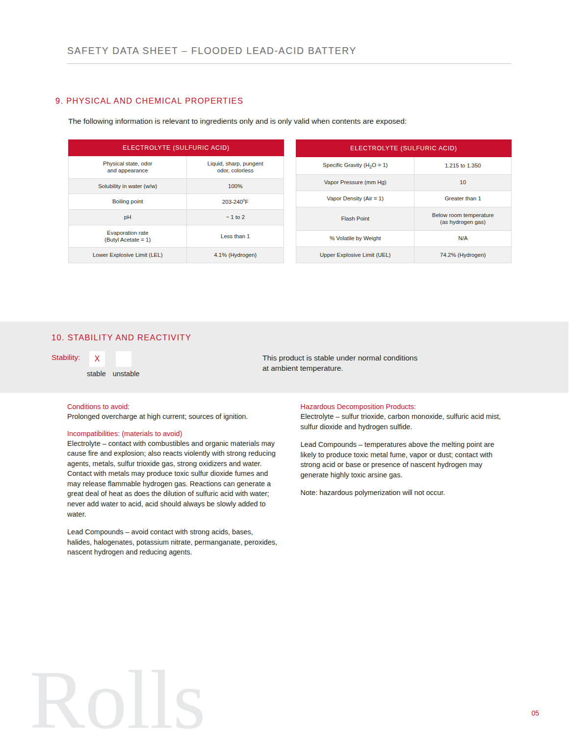Safety Data Sheet – Flooded Lead-Acid Battery
9. Physical and Chemical Properties
The following information is relevant to ingredients only and is only valid when contents are exposed:
| Electrolyte (Sulfuric Acid) |
| --- |
| Physical state, odor and appearance | Liquid, sharp, pungent odor, colorless |
| Solubility in water (w/w) | 100% |
| Boiling point | 203-240 0 F |
| pH | ~ 1 to 2 |
| Evaporation rate (Butyl Acetate = 1) | Less than 1 |
| Lower Explosive Limit (LEL) | 4.1% (Hydrogen) |
| Electrolyte (Sulfuric Acid) |
| --- |
| Specific Gravity (H 2 O = 1) | 1.215 to 1.350 |
| Vapor Pressure (mm Hg) | 10 |
| Vapor Density (Air = 1) | Greater than 1 |
| Flash Point | Below room temperature (as hydrogen gas) |
| % Volatile by Weight | N/A |
| Upper Explosive Limit (UEL) | 74.2% (Hydrogen) |
10. Stability and Reactivity
Stability: X
stable unstable
This product is stable under normal conditions
at ambient temperature.
Conditions to avoid:
Prolonged overcharge at high current; sources of ignition.
Incompatibilities: (materials to avoid)
Electrolyte – contact with combustibles and organic materials may cause fire and explosion; also reacts violently with strong reducing agents, metals, sulfur trioxide gas, strong oxidizers and water. Contact with metals may produce toxic sulfur dioxide fumes and may release flammable hydrogen gas. Reactions can generate a great deal of heat as does the dilution of sulfuric acid with water; never add water to acid, acid should always be slowly added to water.
Lead Compounds – avoid contact with strong acids, bases, halides, halogenates, potassium nitrate, permanganate, peroxides, nascent hydrogen and reducing agents.
Hazardous Decomposition Products:
Electrolyte – sulfur trioxide, carbon monoxide, sulfuric acid mist, sulfur dioxide and hydrogen sulfide.
Lead Compounds – temperatures above the melting point are likely to produce toxic metal fume, vapor or dust; contact with strong acid or base or presence of nascent hydrogen may generate highly toxic arsine gas.
Note: hazardous polymerization will not occur.
Rolls
05